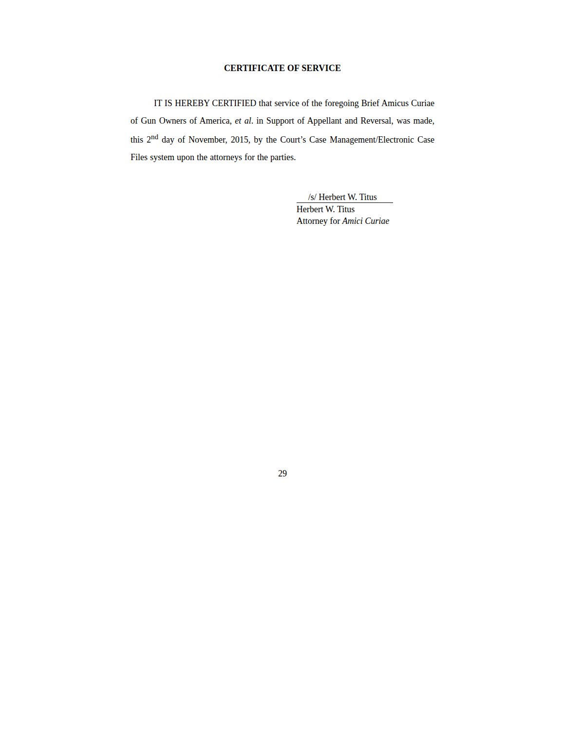CERTIFICATE OF SERVICE
IT IS HEREBY CERTIFIED that service of the foregoing Brief Amicus Curiae of Gun Owners of America, et al. in Support of Appellant and Reversal, was made, this 2nd day of November, 2015, by the Court’s Case Management/Electronic Case Files system upon the attorneys for the parties.
/s/ Herbert W. Titus
Herbert W. Titus
Attorney for Amici Curiae
29